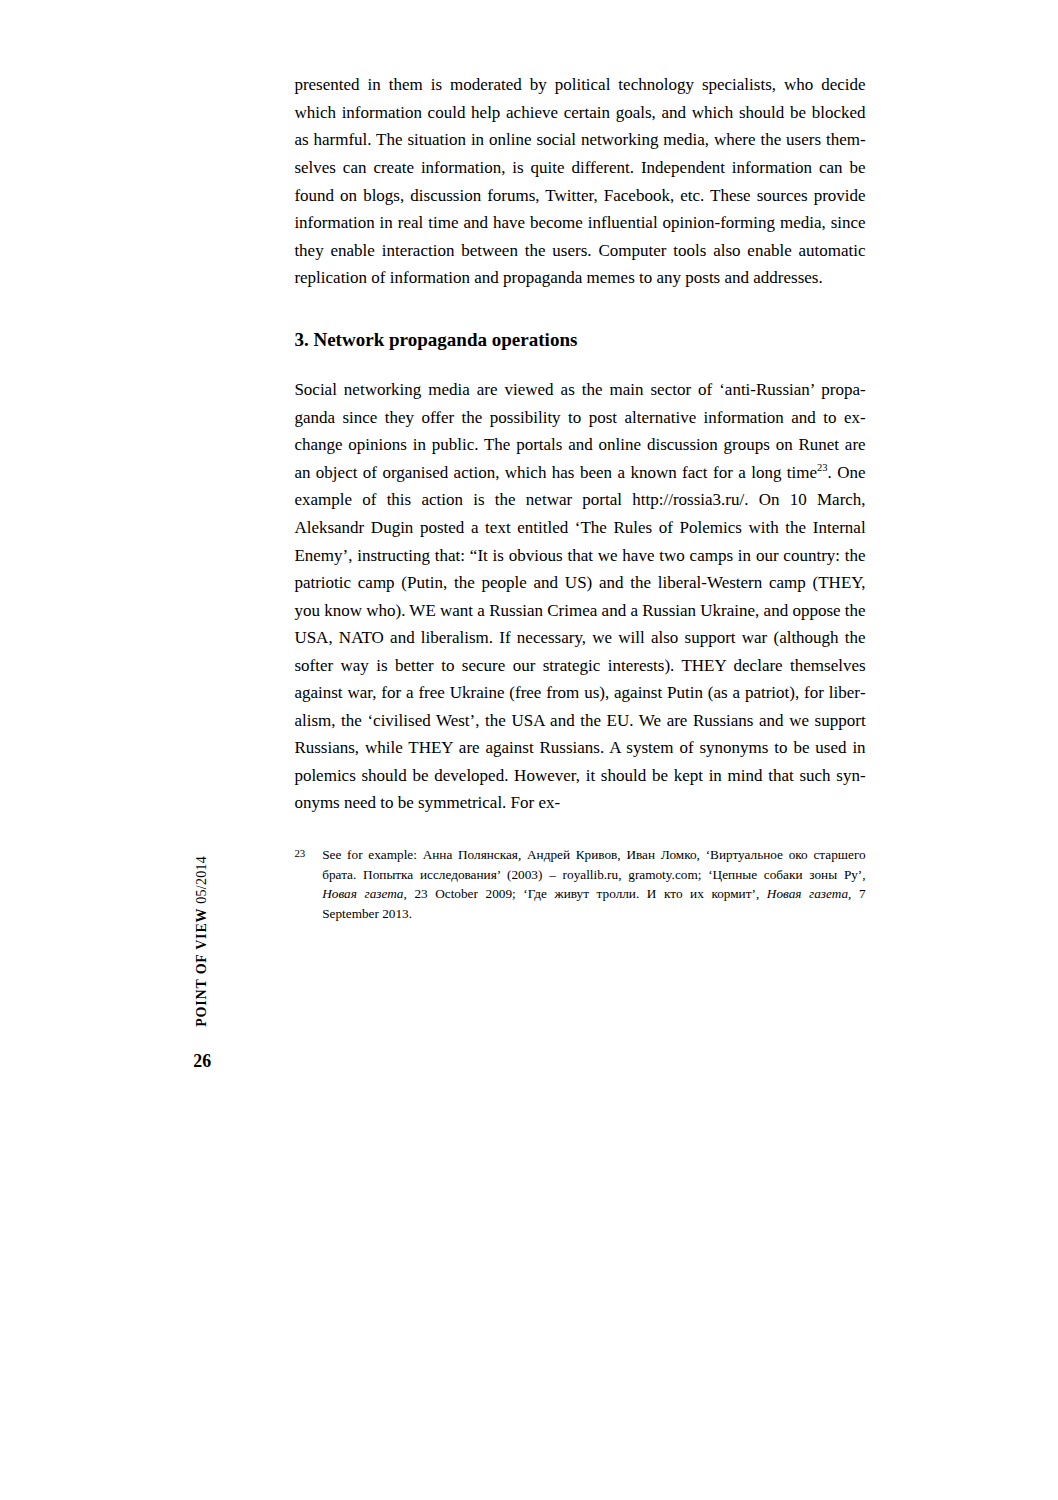presented in them is moderated by political technology specialists, who decide which information could help achieve certain goals, and which should be blocked as harmful. The situation in online social networking media, where the users themselves can create information, is quite different. Independent information can be found on blogs, discussion forums, Twitter, Facebook, etc. These sources provide information in real time and have become influential opinion-forming media, since they enable interaction between the users. Computer tools also enable automatic replication of information and propaganda memes to any posts and addresses.
3. Network propaganda operations
Social networking media are viewed as the main sector of ‘anti-Russian’ propaganda since they offer the possibility to post alternative information and to exchange opinions in public. The portals and online discussion groups on Runet are an object of organised action, which has been a known fact for a long time23. One example of this action is the netwar portal http://rossia3.ru/. On 10 March, Aleksandr Dugin posted a text entitled ‘The Rules of Polemics with the Internal Enemy’, instructing that: “It is obvious that we have two camps in our country: the patriotic camp (Putin, the people and US) and the liberal-Western camp (THEY, you know who). WE want a Russian Crimea and a Russian Ukraine, and oppose the USA, NATO and liberalism. If necessary, we will also support war (although the softer way is better to secure our strategic interests). THEY declare themselves against war, for a free Ukraine (free from us), against Putin (as a patriot), for liberalism, the ‘civilised West’, the USA and the EU. We are Russians and we support Russians, while THEY are against Russians. A system of synonyms to be used in polemics should be developed. However, it should be kept in mind that such synonyms need to be symmetrical. For ex-
23 See for example: Анна Полянская, Андрей Кривов, Иван Ломко, ‘Виртуальное око старшего брата. Попытка исследования’ (2003) – royallib.ru, gramoty.com; ‘Цепные собаки зоны Ру’, Новая газета, 23 October 2009; ‘Где живут тролли. И кто их кормит’, Новая газета, 7 September 2013.
POINT OF VIEW 05/2014
26